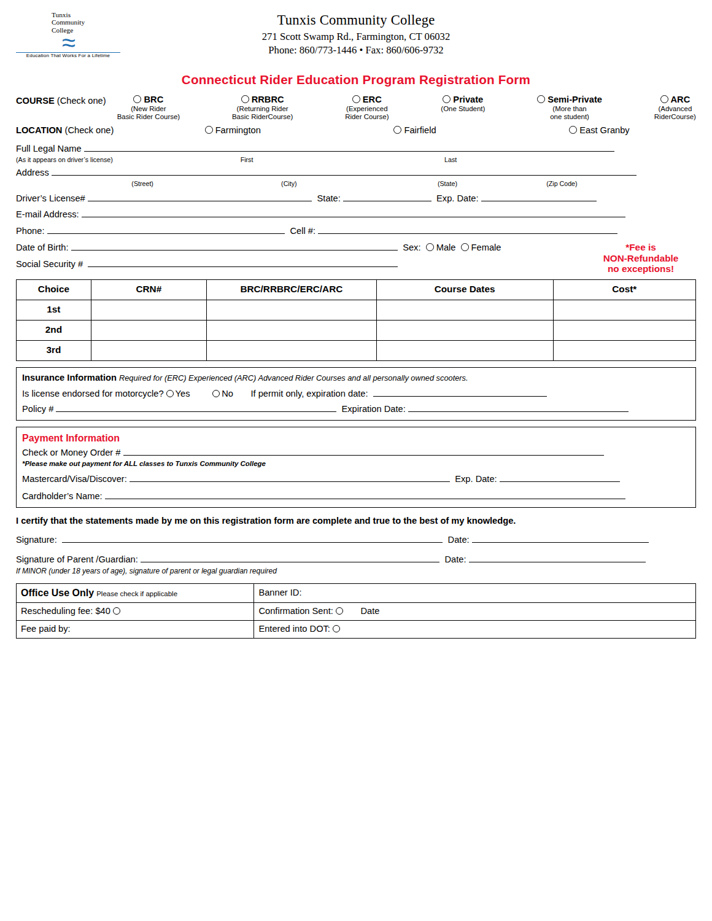Tunxis
Community
College
≈
Education That Works For a Lifetime
Tunxis Community College
271 Scott Swamp Rd., Farmington, CT 06032
Phone: 860/773-1446 • Fax: 860/606-9732
Connecticut Rider Education Program Registration Form
COURSE (Check one)
BRC
(New Rider
Basic Rider Course)
RRBRC
(Returning Rider
Basic RiderCourse)
ERC
(Experienced
Rider Course)
Private
(One Student)
Semi-Private
(More than
one student)
ARC
(Advanced
RiderCourse)
LOCATION (Check one)
Farmington
Fairfield
East Granby
Full Legal Name
(As it appears on driver’s license) First Last
Address
(Street) (City) (State) (Zip Code)
Driver’s License# State: Exp. Date:
E-mail Address:
Phone: Cell #:
Date of Birth: Sex: Male Female
Social Security #
*Fee is
NON-Refundable
no exceptions!
| Choice | CRN# | BRC/RRBRC/ERC/ARC | Course Dates | Cost* |
| --- | --- | --- | --- | --- |
| 1st | | | | |
| 2nd | | | | |
| 3rd | | | | |
Insurance Information Required for (ERC) Experienced (ARC) Advanced Rider Courses and all personally owned scooters.
Is license endorsed for motorcycle? Yes No If permit only, expiration date:
Policy # Expiration Date:
Payment Information
Check or Money Order #
*Please make out payment for ALL classes to Tunxis Community College
Mastercard/Visa/Discover: Exp. Date:
Cardholder’s Name:
I certify that the statements made by me on this registration form are complete and true to the best of my knowledge.
Signature: Date:
Signature of Parent /Guardian: Date:
If MINOR (under 18 years of age), signature of parent or legal guardian required
| Office Use Only Please check if applicable | Banner ID: |
| Rescheduling fee: $40 | Confirmation Sent: Date |
| Fee paid by: | Entered into DOT: |